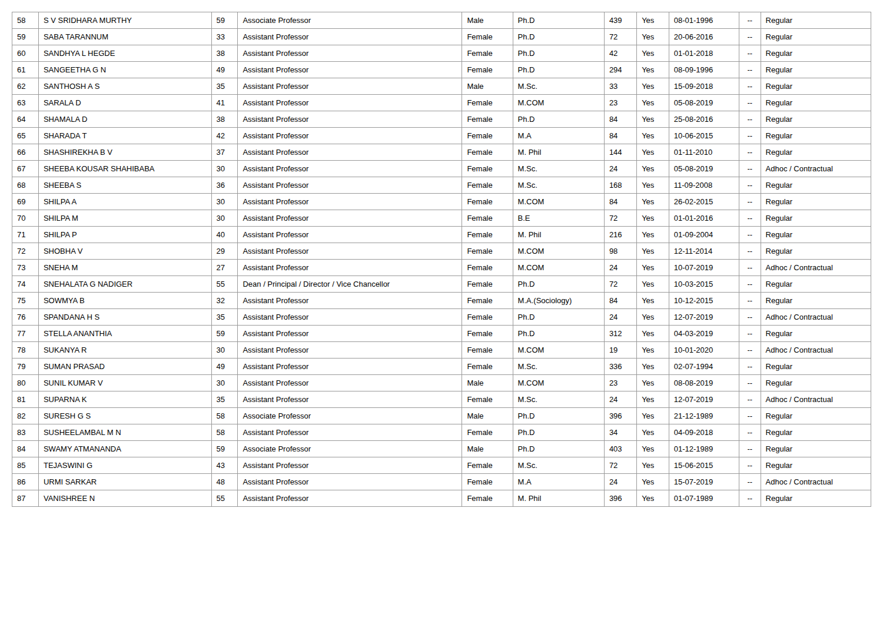| 58 | S V SRIDHARA MURTHY | 59 | Associate Professor | Male | Ph.D | 439 | Yes | 08-01-1996 | -- | Regular |
| 59 | SABA TARANNUM | 33 | Assistant Professor | Female | Ph.D | 72 | Yes | 20-06-2016 | -- | Regular |
| 60 | SANDHYA L HEGDE | 38 | Assistant Professor | Female | Ph.D | 42 | Yes | 01-01-2018 | -- | Regular |
| 61 | SANGEETHA G N | 49 | Assistant Professor | Female | Ph.D | 294 | Yes | 08-09-1996 | -- | Regular |
| 62 | SANTHOSH A S | 35 | Assistant Professor | Male | M.Sc. | 33 | Yes | 15-09-2018 | -- | Regular |
| 63 | SARALA D | 41 | Assistant Professor | Female | M.COM | 23 | Yes | 05-08-2019 | -- | Regular |
| 64 | SHAMALA D | 38 | Assistant Professor | Female | Ph.D | 84 | Yes | 25-08-2016 | -- | Regular |
| 65 | SHARADA T | 42 | Assistant Professor | Female | M.A | 84 | Yes | 10-06-2015 | -- | Regular |
| 66 | SHASHIREKHA B V | 37 | Assistant Professor | Female | M. Phil | 144 | Yes | 01-11-2010 | -- | Regular |
| 67 | SHEEBA KOUSAR SHAHIBABA | 30 | Assistant Professor | Female | M.Sc. | 24 | Yes | 05-08-2019 | -- | Adhoc / Contractual |
| 68 | SHEEBA S | 36 | Assistant Professor | Female | M.Sc. | 168 | Yes | 11-09-2008 | -- | Regular |
| 69 | SHILPA A | 30 | Assistant Professor | Female | M.COM | 84 | Yes | 26-02-2015 | -- | Regular |
| 70 | SHILPA M | 30 | Assistant Professor | Female | B.E | 72 | Yes | 01-01-2016 | -- | Regular |
| 71 | SHILPA P | 40 | Assistant Professor | Female | M. Phil | 216 | Yes | 01-09-2004 | -- | Regular |
| 72 | SHOBHA V | 29 | Assistant Professor | Female | M.COM | 98 | Yes | 12-11-2014 | -- | Regular |
| 73 | SNEHA M | 27 | Assistant Professor | Female | M.COM | 24 | Yes | 10-07-2019 | -- | Adhoc / Contractual |
| 74 | SNEHALATA G NADIGER | 55 | Dean / Principal / Director / Vice Chancellor | Female | Ph.D | 72 | Yes | 10-03-2015 | -- | Regular |
| 75 | SOWMYA B | 32 | Assistant Professor | Female | M.A.(Sociology) | 84 | Yes | 10-12-2015 | -- | Regular |
| 76 | SPANDANA H S | 35 | Assistant Professor | Female | Ph.D | 24 | Yes | 12-07-2019 | -- | Adhoc / Contractual |
| 77 | STELLA ANANTHIA | 59 | Assistant Professor | Female | Ph.D | 312 | Yes | 04-03-2019 | -- | Regular |
| 78 | SUKANYA R | 30 | Assistant Professor | Female | M.COM | 19 | Yes | 10-01-2020 | -- | Adhoc / Contractual |
| 79 | SUMAN PRASAD | 49 | Assistant Professor | Female | M.Sc. | 336 | Yes | 02-07-1994 | -- | Regular |
| 80 | SUNIL KUMAR V | 30 | Assistant Professor | Male | M.COM | 23 | Yes | 08-08-2019 | -- | Regular |
| 81 | SUPARNA K | 35 | Assistant Professor | Female | M.Sc. | 24 | Yes | 12-07-2019 | -- | Adhoc / Contractual |
| 82 | SURESH G S | 58 | Associate Professor | Male | Ph.D | 396 | Yes | 21-12-1989 | -- | Regular |
| 83 | SUSHEELAMBAL M N | 58 | Assistant Professor | Female | Ph.D | 34 | Yes | 04-09-2018 | -- | Regular |
| 84 | SWAMY ATMANANDA | 59 | Associate Professor | Male | Ph.D | 403 | Yes | 01-12-1989 | -- | Regular |
| 85 | TEJASWINI G | 43 | Assistant Professor | Female | M.Sc. | 72 | Yes | 15-06-2015 | -- | Regular |
| 86 | URMI SARKAR | 48 | Assistant Professor | Female | M.A | 24 | Yes | 15-07-2019 | -- | Adhoc / Contractual |
| 87 | VANISHREE N | 55 | Assistant Professor | Female | M. Phil | 396 | Yes | 01-07-1989 | -- | Regular |